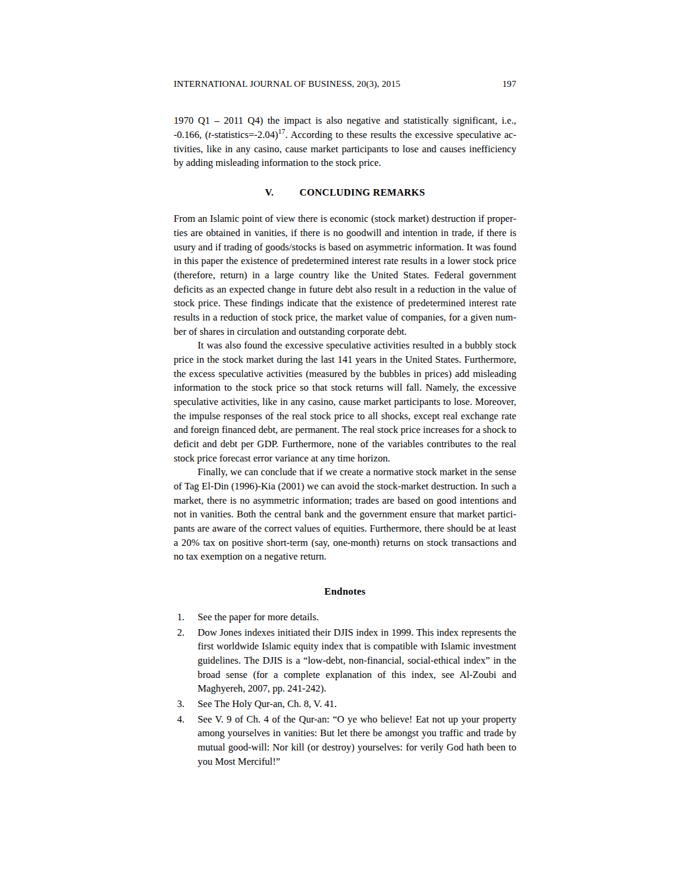International Journal of Business, 20(3), 2015 197
1970 Q1 – 2011 Q4) the impact is also negative and statistically significant, i.e., -0.166, (t-statistics=-2.04)17. According to these results the excessive speculative activities, like in any casino, cause market participants to lose and causes inefficiency by adding misleading information to the stock price.
V. Concluding Remarks
From an Islamic point of view there is economic (stock market) destruction if properties are obtained in vanities, if there is no goodwill and intention in trade, if there is usury and if trading of goods/stocks is based on asymmetric information. It was found in this paper the existence of predetermined interest rate results in a lower stock price (therefore, return) in a large country like the United States. Federal government deficits as an expected change in future debt also result in a reduction in the value of stock price. These findings indicate that the existence of predetermined interest rate results in a reduction of stock price, the market value of companies, for a given number of shares in circulation and outstanding corporate debt.
It was also found the excessive speculative activities resulted in a bubbly stock price in the stock market during the last 141 years in the United States. Furthermore, the excess speculative activities (measured by the bubbles in prices) add misleading information to the stock price so that stock returns will fall. Namely, the excessive speculative activities, like in any casino, cause market participants to lose. Moreover, the impulse responses of the real stock price to all shocks, except real exchange rate and foreign financed debt, are permanent. The real stock price increases for a shock to deficit and debt per GDP. Furthermore, none of the variables contributes to the real stock price forecast error variance at any time horizon.
Finally, we can conclude that if we create a normative stock market in the sense of Tag El-Din (1996)-Kia (2001) we can avoid the stock-market destruction. In such a market, there is no asymmetric information; trades are based on good intentions and not in vanities. Both the central bank and the government ensure that market participants are aware of the correct values of equities. Furthermore, there should be at least a 20% tax on positive short-term (say, one-month) returns on stock transactions and no tax exemption on a negative return.
Endnotes
See the paper for more details.
Dow Jones indexes initiated their DJIS index in 1999. This index represents the first worldwide Islamic equity index that is compatible with Islamic investment guidelines. The DJIS is a “low-debt, non-financial, social-ethical index” in the broad sense (for a complete explanation of this index, see Al-Zoubi and Maghyereh, 2007, pp. 241-242).
See The Holy Qur-an, Ch. 8, V. 41.
See V. 9 of Ch. 4 of the Qur-an: “O ye who believe! Eat not up your property among yourselves in vanities: But let there be amongst you traffic and trade by mutual good-will: Nor kill (or destroy) yourselves: for verily God hath been to you Most Merciful!”